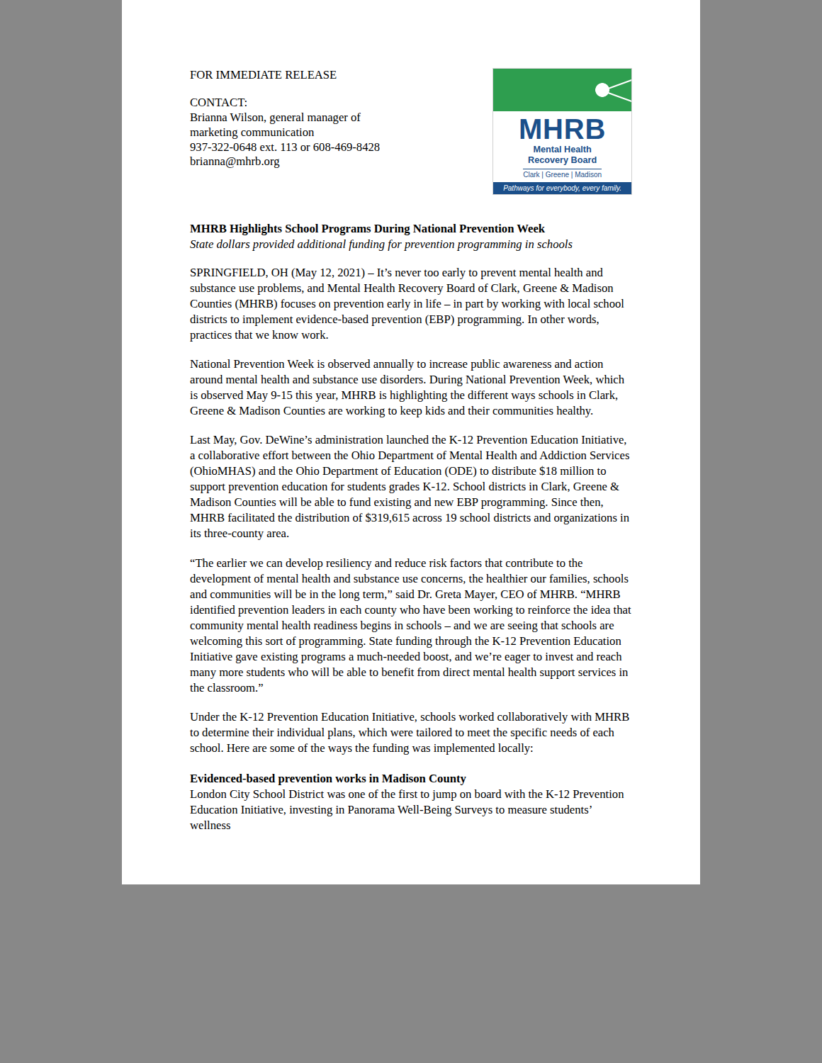FOR IMMEDIATE RELEASE
CONTACT:
Brianna Wilson, general manager of
marketing communication
937-322-0648 ext. 113 or 608-469-8428
brianna@mhrb.org
MHRB
Mental Health
Recovery Board
Clark | Greene | Madison
Pathways for everybody, every family.
MHRB Highlights School Programs During National Prevention Week
State dollars provided additional funding for prevention programming in schools
SPRINGFIELD, OH (May 12, 2021) – It’s never too early to prevent mental health and substance use problems, and Mental Health Recovery Board of Clark, Greene & Madison Counties (MHRB) focuses on prevention early in life – in part by working with local school districts to implement evidence-based prevention (EBP) programming. In other words, practices that we know work.
National Prevention Week is observed annually to increase public awareness and action around mental health and substance use disorders. During National Prevention Week, which is observed May 9-15 this year, MHRB is highlighting the different ways schools in Clark, Greene & Madison Counties are working to keep kids and their communities healthy.
Last May, Gov. DeWine’s administration launched the K-12 Prevention Education Initiative, a collaborative effort between the Ohio Department of Mental Health and Addiction Services (OhioMHAS) and the Ohio Department of Education (ODE) to distribute $18 million to support prevention education for students grades K-12. School districts in Clark, Greene & Madison Counties will be able to fund existing and new EBP programming. Since then, MHRB facilitated the distribution of $319,615 across 19 school districts and organizations in its three-county area.
“The earlier we can develop resiliency and reduce risk factors that contribute to the development of mental health and substance use concerns, the healthier our families, schools and communities will be in the long term,” said Dr. Greta Mayer, CEO of MHRB. “MHRB identified prevention leaders in each county who have been working to reinforce the idea that community mental health readiness begins in schools – and we are seeing that schools are welcoming this sort of programming. State funding through the K-12 Prevention Education Initiative gave existing programs a much-needed boost, and we’re eager to invest and reach many more students who will be able to benefit from direct mental health support services in the classroom.”
Under the K-12 Prevention Education Initiative, schools worked collaboratively with MHRB to determine their individual plans, which were tailored to meet the specific needs of each school. Here are some of the ways the funding was implemented locally:
Evidenced-based prevention works in Madison County
London City School District was one of the first to jump on board with the K-12 Prevention Education Initiative, investing in Panorama Well-Being Surveys to measure students’ wellness